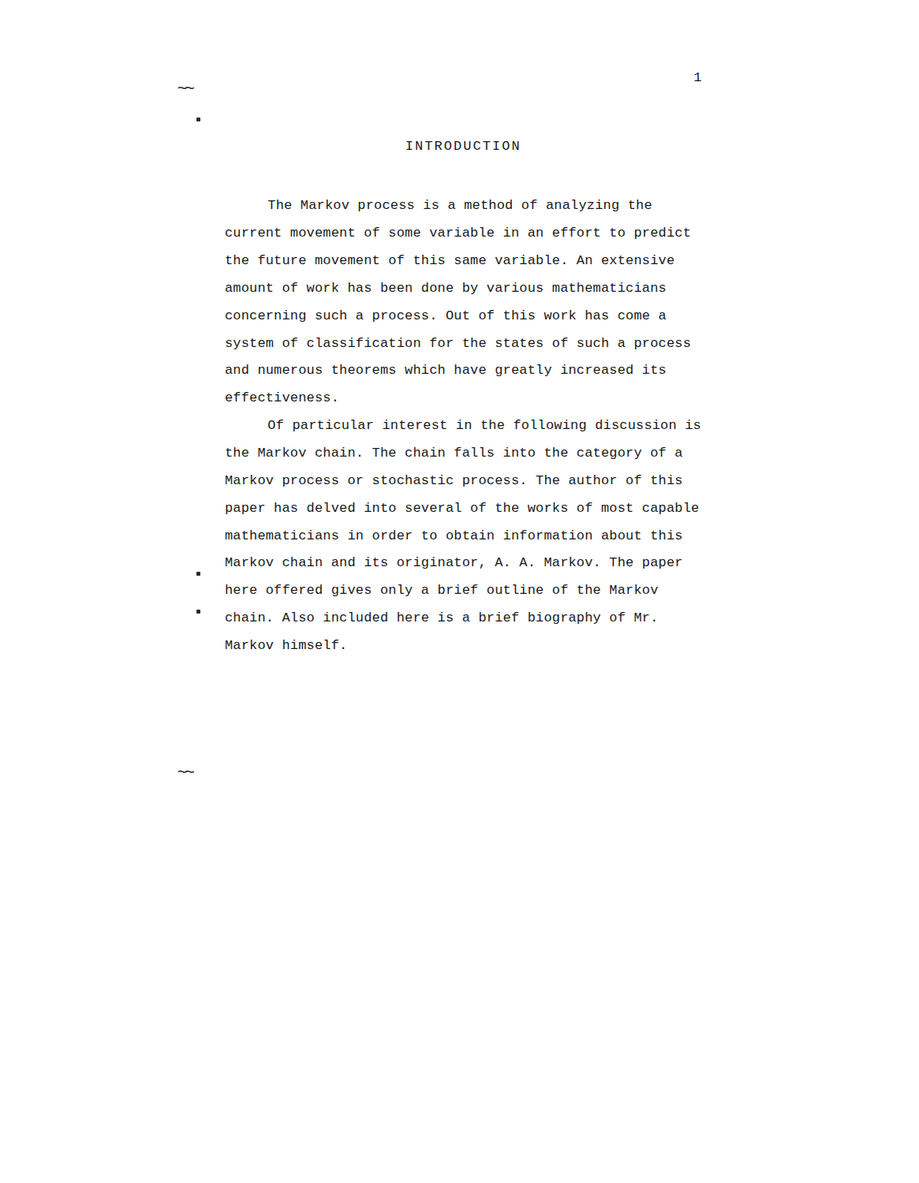~~ ~~
1
INTRODUCTION
The Markov process is a method of analyzing the current movement of some variable in an effort to predict the future movement of this same variable. An extensive amount of work has been done by various mathematicians concerning such a process. Out of this work has come a system of classification for the states of such a process and numerous theorems which have greatly increased its effectiveness.
Of particular interest in the following discussion is the Markov chain. The chain falls into the category of a Markov process or stochastic process. The author of this paper has delved into several of the works of most capable mathematicians in order to obtain information about this Markov chain and its originator, A. A. Markov. The paper here offered gives only a brief outline of the Markov chain. Also included here is a brief biography of Mr. Markov himself.